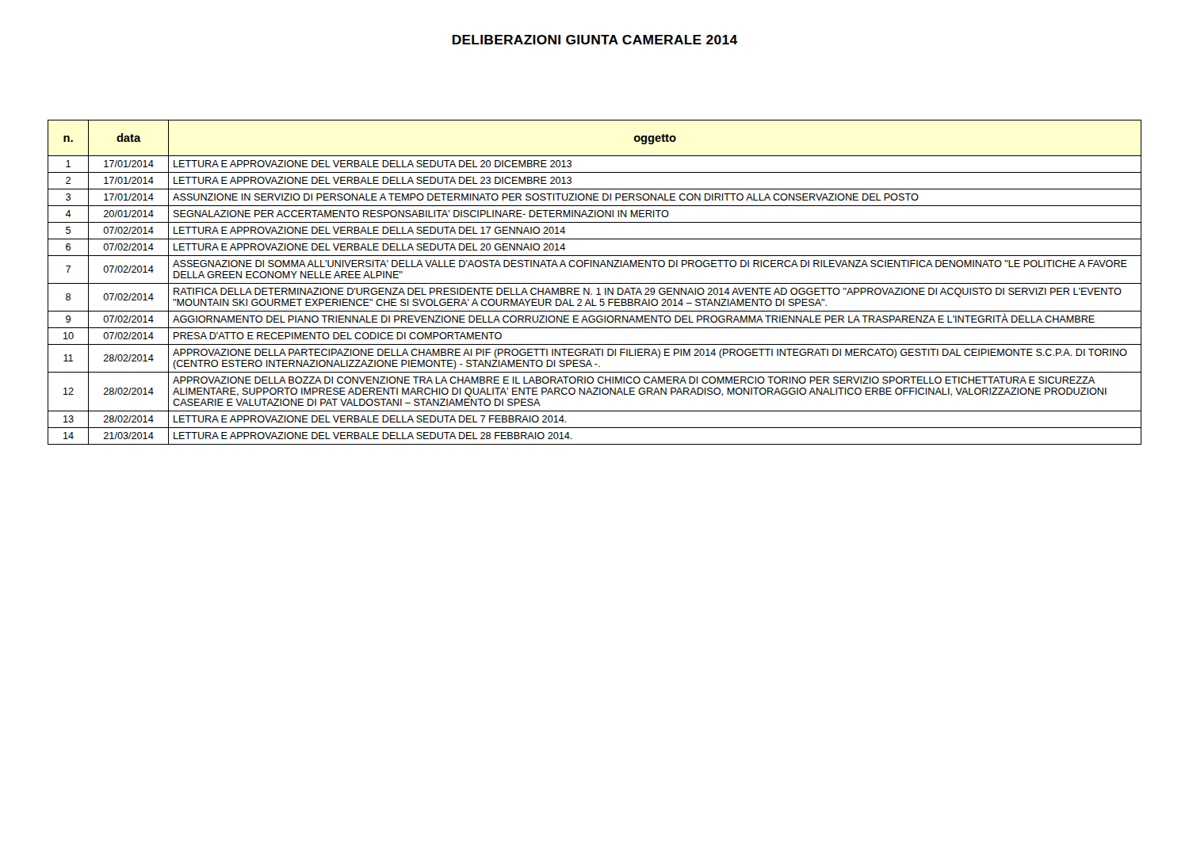DELIBERAZIONI GIUNTA CAMERALE 2014
| n. | data | oggetto |
| --- | --- | --- |
| 1 | 17/01/2014 | LETTURA E APPROVAZIONE DEL VERBALE DELLA SEDUTA DEL 20 DICEMBRE 2013 |
| 2 | 17/01/2014 | LETTURA E APPROVAZIONE DEL VERBALE DELLA SEDUTA DEL 23 DICEMBRE 2013 |
| 3 | 17/01/2014 | ASSUNZIONE IN SERVIZIO DI PERSONALE A TEMPO DETERMINATO PER SOSTITUZIONE DI PERSONALE CON DIRITTO ALLA CONSERVAZIONE DEL POSTO |
| 4 | 20/01/2014 | SEGNALAZIONE PER ACCERTAMENTO RESPONSABILITA' DISCIPLINARE- DETERMINAZIONI IN MERITO |
| 5 | 07/02/2014 | LETTURA E APPROVAZIONE DEL VERBALE DELLA SEDUTA DEL 17 GENNAIO 2014 |
| 6 | 07/02/2014 | LETTURA E APPROVAZIONE DEL VERBALE DELLA SEDUTA DEL 20 GENNAIO 2014 |
| 7 | 07/02/2014 | ASSEGNAZIONE DI SOMMA ALL'UNIVERSITA' DELLA VALLE D'AOSTA DESTINATA A COFINANZIAMENTO DI PROGETTO DI RICERCA DI RILEVANZA SCIENTIFICA DENOMINATO "LE POLITICHE A FAVORE DELLA GREEN ECONOMY NELLE AREE ALPINE" |
| 8 | 07/02/2014 | RATIFICA DELLA DETERMINAZIONE D'URGENZA DEL PRESIDENTE DELLA CHAMBRE N. 1 IN DATA 29 GENNAIO 2014 AVENTE AD OGGETTO "APPROVAZIONE DI ACQUISTO DI SERVIZI PER L'EVENTO "MOUNTAIN SKI GOURMET EXPERIENCE" CHE SI SVOLGERA' A COURMAYEUR DAL 2 AL 5 FEBBRAIO 2014 – STANZIAMENTO DI SPESA". |
| 9 | 07/02/2014 | AGGIORNAMENTO DEL PIANO TRIENNALE DI PREVENZIONE DELLA CORRUZIONE E AGGIORNAMENTO DEL PROGRAMMA TRIENNALE PER LA TRASPARENZA E L'INTEGRITÀ DELLA CHAMBRE |
| 10 | 07/02/2014 | PRESA D'ATTO E RECEPIMENTO DEL CODICE DI COMPORTAMENTO |
| 11 | 28/02/2014 | APPROVAZIONE DELLA PARTECIPAZIONE DELLA CHAMBRE AI PIF (PROGETTI INTEGRATI DI FILIERA) E PIM 2014 (PROGETTI INTEGRATI DI MERCATO) GESTITI DAL CEIPIEMONTE S.C.P.A. DI TORINO (CENTRO ESTERO INTERNAZIONALIZZAZIONE PIEMONTE) - STANZIAMENTO DI SPESA -. |
| 12 | 28/02/2014 | APPROVAZIONE DELLA BOZZA DI CONVENZIONE TRA LA CHAMBRE E IL LABORATORIO CHIMICO CAMERA DI COMMERCIO TORINO PER SERVIZIO SPORTELLO ETICHETTATURA E SICUREZZA ALIMENTARE, SUPPORTO IMPRESE ADERENTI MARCHIO DI QUALITA' ENTE PARCO NAZIONALE GRAN PARADISO, MONITORAGGIO ANALITICO ERBE OFFICINALI, VALORIZZAZIONE PRODUZIONI CASEARIE E VALUTAZIONE DI PAT VALDOSTANI – STANZIAMENTO DI SPESA |
| 13 | 28/02/2014 | LETTURA E APPROVAZIONE DEL VERBALE DELLA SEDUTA DEL 7 FEBBRAIO 2014. |
| 14 | 21/03/2014 | LETTURA E APPROVAZIONE DEL VERBALE DELLA SEDUTA DEL 28 FEBBRAIO 2014. |